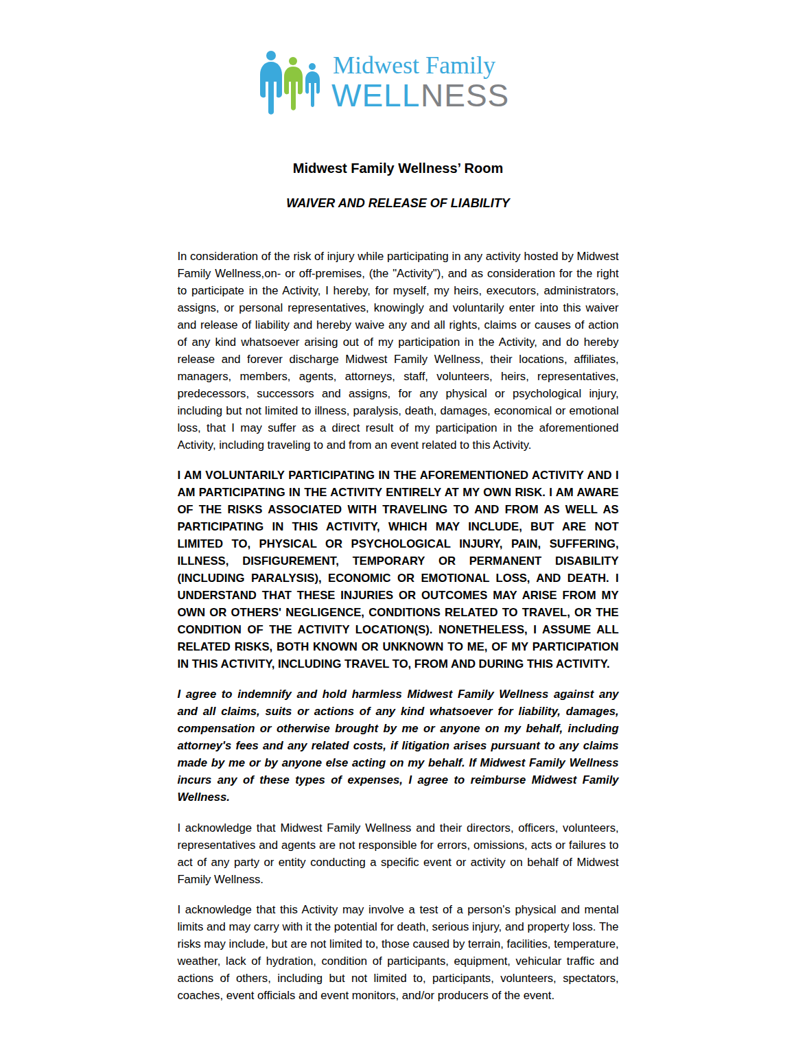Midwest Family WELL NESS
Midwest Family Wellness’ Room
WAIVER AND RELEASE OF LIABILITY
In consideration of the risk of injury while participating in any activity hosted by Midwest Family Wellness,on- or off-premises, (the "Activity"), and as consideration for the right to participate in the Activity, I hereby, for myself, my heirs, executors, administrators, assigns, or personal representatives, knowingly and voluntarily enter into this waiver and release of liability and hereby waive any and all rights, claims or causes of action of any kind whatsoever arising out of my participation in the Activity, and do hereby release and forever discharge Midwest Family Wellness, their locations, affiliates, managers, members, agents, attorneys, staff, volunteers, heirs, representatives, predecessors, successors and assigns, for any physical or psychological injury, including but not limited to illness, paralysis, death, damages, economical or emotional loss, that I may suffer as a direct result of my participation in the aforementioned Activity, including traveling to and from an event related to this Activity.
I am voluntarily participating in the aforementioned activity and I am participating in the activity entirely at my own risk. I am aware of the risks associated with traveling to and from as well as participating in this activity, which may include, but are not limited to, physical or psychological injury, pain, suffering, illness, disfigurement, temporary or permanent disability (including paralysis), economic or emotional loss, and death. I understand that these injuries or outcomes may arise from my own or others' negligence, conditions related to travel, or the condition of the activity location(s). Nonetheless, I assume all related risks, both known or unknown to me, of my participation in this activity, including travel to, from and during this activity.
I agree to indemnify and hold harmless Midwest Family Wellness against any and all claims, suits or actions of any kind whatsoever for liability, damages, compensation or otherwise brought by me or anyone on my behalf, including attorney's fees and any related costs, if litigation arises pursuant to any claims made by me or by anyone else acting on my behalf. If Midwest Family Wellness incurs any of these types of expenses, I agree to reimburse Midwest Family Wellness.
I acknowledge that Midwest Family Wellness and their directors, officers, volunteers, representatives and agents are not responsible for errors, omissions, acts or failures to act of any party or entity conducting a specific event or activity on behalf of Midwest Family Wellness.
I acknowledge that this Activity may involve a test of a person's physical and mental limits and may carry with it the potential for death, serious injury, and property loss. The risks may include, but are not limited to, those caused by terrain, facilities, temperature, weather, lack of hydration, condition of participants, equipment, vehicular traffic and actions of others, including but not limited to, participants, volunteers, spectators, coaches, event officials and event monitors, and/or producers of the event.